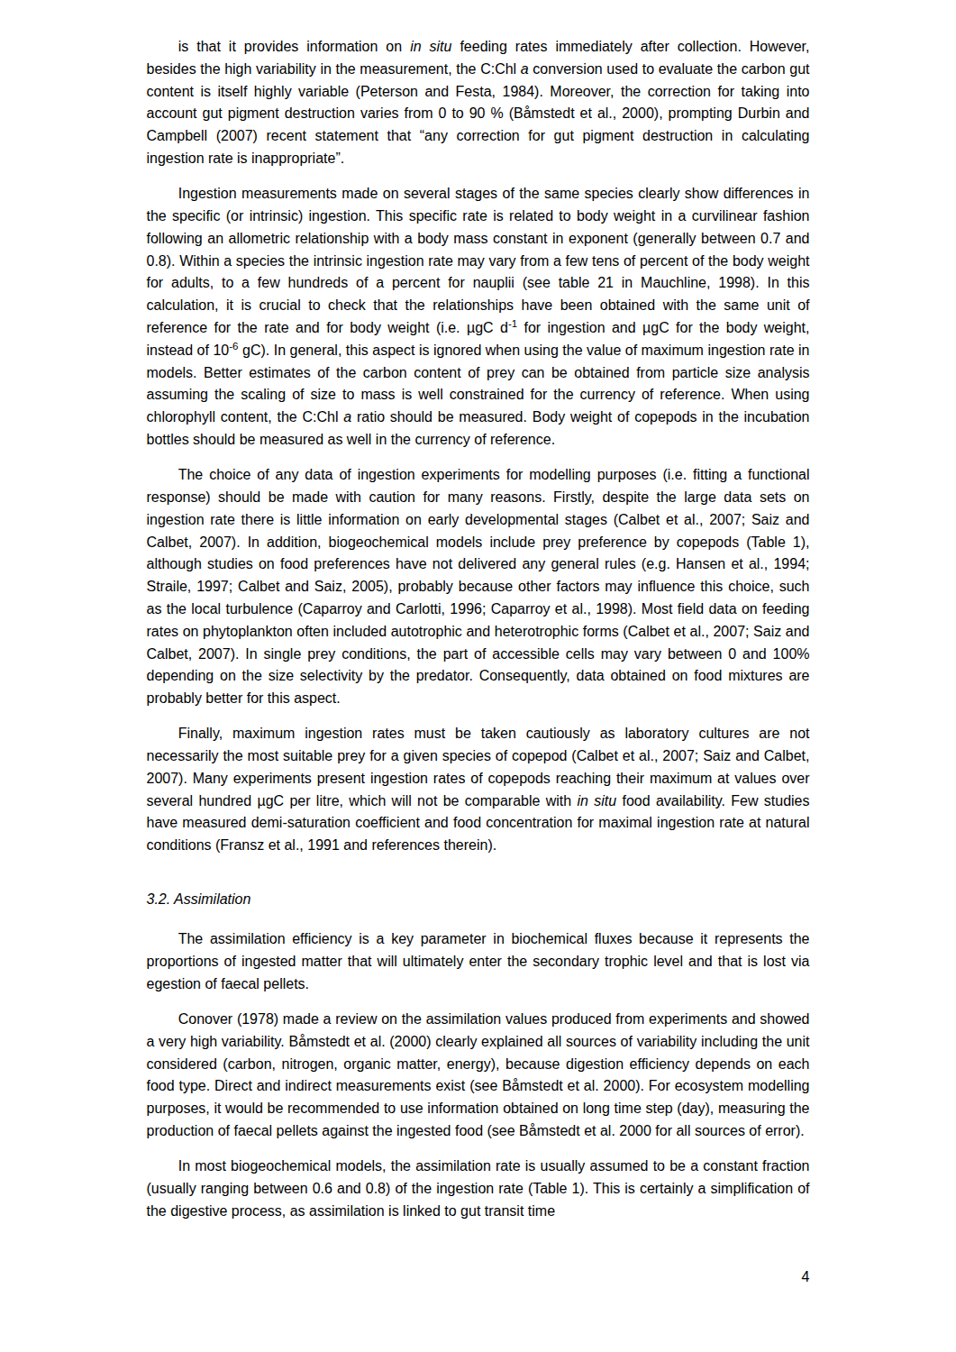is that it provides information on in situ feeding rates immediately after collection. However, besides the high variability in the measurement, the C:Chl a conversion used to evaluate the carbon gut content is itself highly variable (Peterson and Festa, 1984). Moreover, the correction for taking into account gut pigment destruction varies from 0 to 90 % (Båmstedt et al., 2000), prompting Durbin and Campbell (2007) recent statement that “any correction for gut pigment destruction in calculating ingestion rate is inappropriate”.
Ingestion measurements made on several stages of the same species clearly show differences in the specific (or intrinsic) ingestion. This specific rate is related to body weight in a curvilinear fashion following an allometric relationship with a body mass constant in exponent (generally between 0.7 and 0.8). Within a species the intrinsic ingestion rate may vary from a few tens of percent of the body weight for adults, to a few hundreds of a percent for nauplii (see table 21 in Mauchline, 1998). In this calculation, it is crucial to check that the relationships have been obtained with the same unit of reference for the rate and for body weight (i.e. µgC d-1 for ingestion and µgC for the body weight, instead of 10-6 gC). In general, this aspect is ignored when using the value of maximum ingestion rate in models. Better estimates of the carbon content of prey can be obtained from particle size analysis assuming the scaling of size to mass is well constrained for the currency of reference. When using chlorophyll content, the C:Chl a ratio should be measured. Body weight of copepods in the incubation bottles should be measured as well in the currency of reference.
The choice of any data of ingestion experiments for modelling purposes (i.e. fitting a functional response) should be made with caution for many reasons. Firstly, despite the large data sets on ingestion rate there is little information on early developmental stages (Calbet et al., 2007; Saiz and Calbet, 2007). In addition, biogeochemical models include prey preference by copepods (Table 1), although studies on food preferences have not delivered any general rules (e.g. Hansen et al., 1994; Straile, 1997; Calbet and Saiz, 2005), probably because other factors may influence this choice, such as the local turbulence (Caparroy and Carlotti, 1996; Caparroy et al., 1998). Most field data on feeding rates on phytoplankton often included autotrophic and heterotrophic forms (Calbet et al., 2007; Saiz and Calbet, 2007). In single prey conditions, the part of accessible cells may vary between 0 and 100% depending on the size selectivity by the predator. Consequently, data obtained on food mixtures are probably better for this aspect.
Finally, maximum ingestion rates must be taken cautiously as laboratory cultures are not necessarily the most suitable prey for a given species of copepod (Calbet et al., 2007; Saiz and Calbet, 2007). Many experiments present ingestion rates of copepods reaching their maximum at values over several hundred µgC per litre, which will not be comparable with in situ food availability. Few studies have measured demi-saturation coefficient and food concentration for maximal ingestion rate at natural conditions (Fransz et al., 1991 and references therein).
3.2. Assimilation
The assimilation efficiency is a key parameter in biochemical fluxes because it represents the proportions of ingested matter that will ultimately enter the secondary trophic level and that is lost via egestion of faecal pellets.
Conover (1978) made a review on the assimilation values produced from experiments and showed a very high variability. Båmstedt et al. (2000) clearly explained all sources of variability including the unit considered (carbon, nitrogen, organic matter, energy), because digestion efficiency depends on each food type. Direct and indirect measurements exist (see Båmstedt et al. 2000). For ecosystem modelling purposes, it would be recommended to use information obtained on long time step (day), measuring the production of faecal pellets against the ingested food (see Båmstedt et al. 2000 for all sources of error).
In most biogeochemical models, the assimilation rate is usually assumed to be a constant fraction (usually ranging between 0.6 and 0.8) of the ingestion rate (Table 1). This is certainly a simplification of the digestive process, as assimilation is linked to gut transit time
4